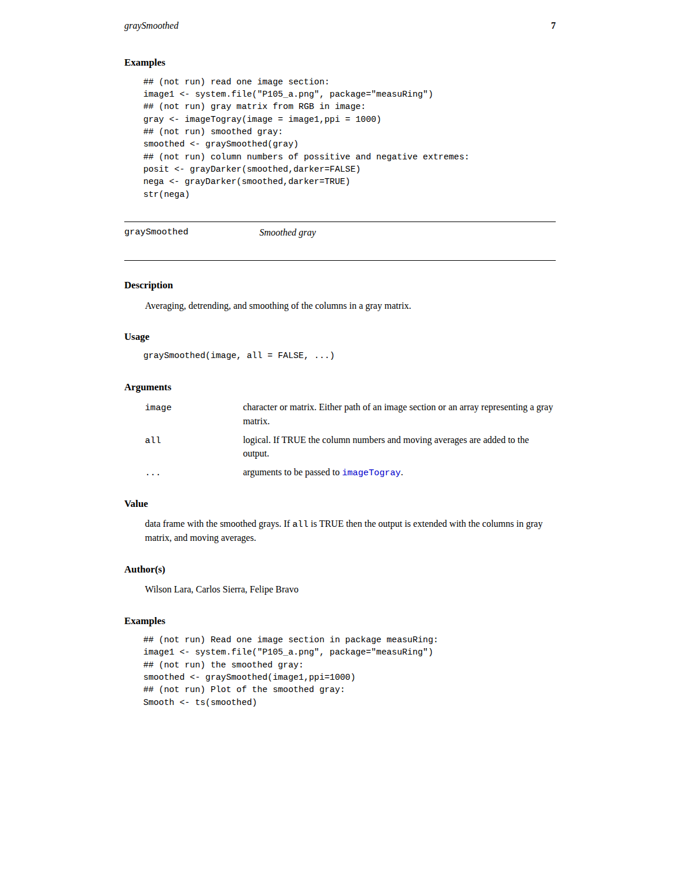graySmoothed 7
Examples
## (not run) read one image section:
image1 <- system.file("P105_a.png", package="measuRing")
## (not run) gray matrix from RGB in image:
gray <- imageTogray(image = image1,ppi = 1000)
## (not run) smoothed gray:
smoothed <- graySmoothed(gray)
## (not run) column numbers of possitive and negative extremes:
posit <- grayDarker(smoothed,darker=FALSE)
nega <- grayDarker(smoothed,darker=TRUE)
str(nega)
graySmoothed Smoothed gray
Description
Averaging, detrending, and smoothing of the columns in a gray matrix.
Usage
graySmoothed(image, all = FALSE, ...)
Arguments
image
character or matrix. Either path of an image section or an array representing a gray matrix.
all
logical. If TRUE the column numbers and moving averages are added to the output.
...
arguments to be passed to imageTogray.
Value
data frame with the smoothed grays. If all is TRUE then the output is extended with the columns in gray matrix, and moving averages.
Author(s)
Wilson Lara, Carlos Sierra, Felipe Bravo
Examples
## (not run) Read one image section in package measuRing:
image1 <- system.file("P105_a.png", package="measuRing")
## (not run) the smoothed gray:
smoothed <- graySmoothed(image1,ppi=1000)
## (not run) Plot of the smoothed gray:
Smooth <- ts(smoothed)